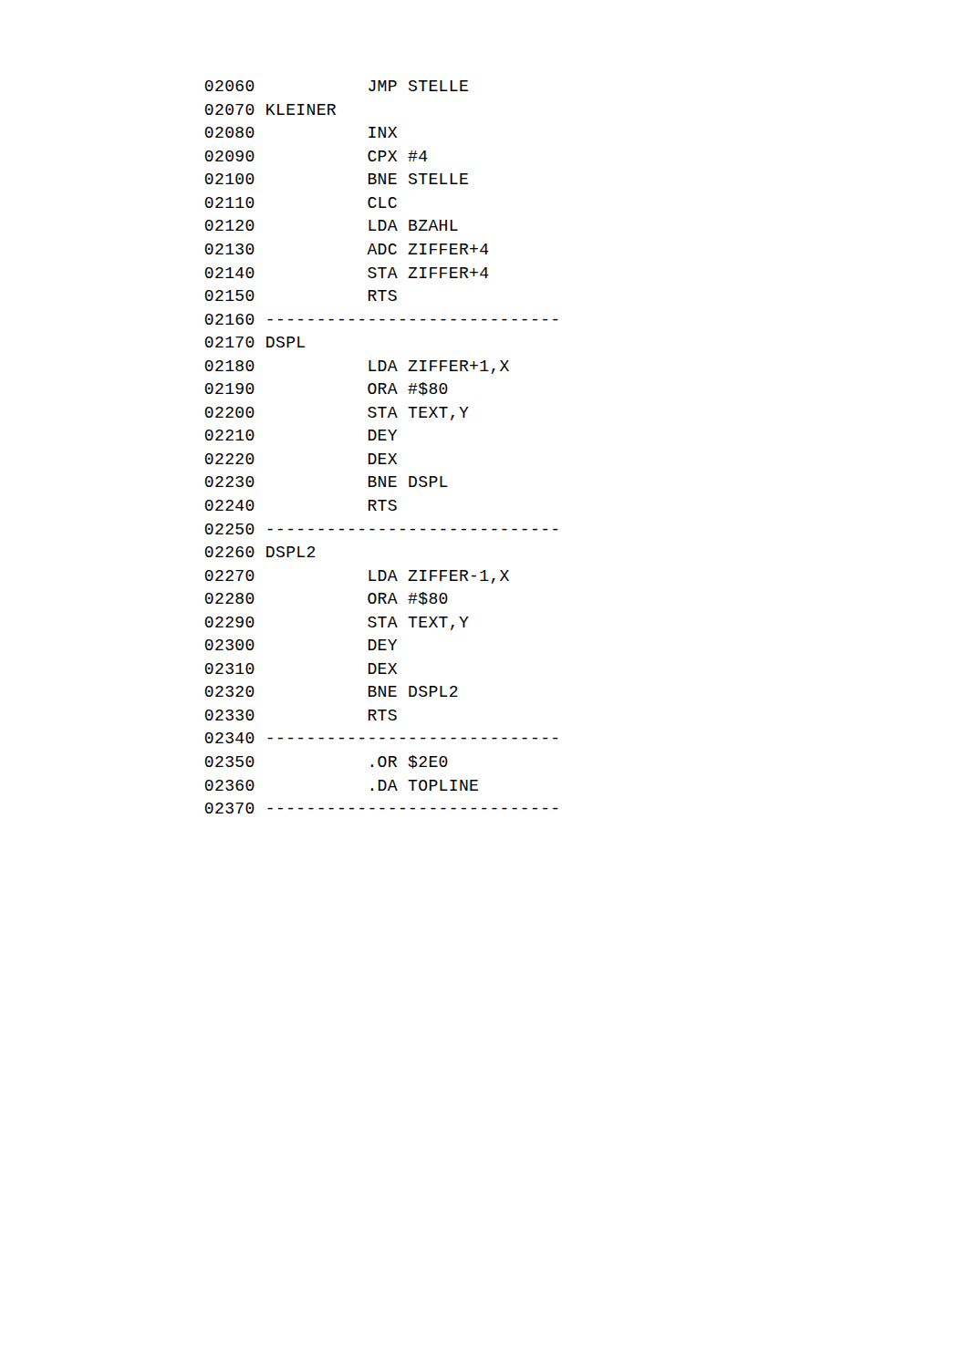02060           JMP STELLE
02070 KLEINER
02080           INX
02090           CPX #4
02100           BNE STELLE
02110           CLC
02120           LDA BZAHL
02130           ADC ZIFFER+4
02140           STA ZIFFER+4
02150           RTS
02160 -----------------------------
02170 DSPL
02180           LDA ZIFFER+1,X
02190           ORA #$80
02200           STA TEXT,Y
02210           DEY
02220           DEX
02230           BNE DSPL
02240           RTS
02250 -----------------------------
02260 DSPL2
02270           LDA ZIFFER-1,X
02280           ORA #$80
02290           STA TEXT,Y
02300           DEY
02310           DEX
02320           BNE DSPL2
02330           RTS
02340 -----------------------------
02350           .OR $2E0
02360           .DA TOPLINE
02370 -----------------------------